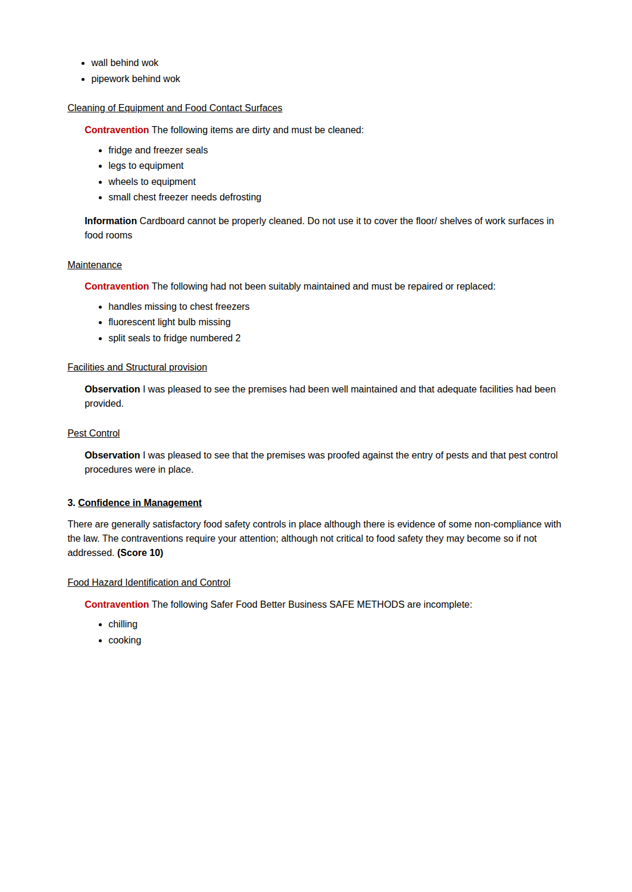wall behind wok
pipework behind wok
Cleaning of Equipment and Food Contact Surfaces
Contravention The following items are dirty and must be cleaned:
fridge and freezer seals
legs to equipment
wheels to equipment
small chest freezer needs defrosting
Information Cardboard cannot be properly cleaned. Do not use it to cover the floor/ shelves of work surfaces in food rooms
Maintenance
Contravention The following had not been suitably maintained and must be repaired or replaced:
handles missing to chest freezers
fluorescent light bulb missing
split seals to fridge numbered 2
Facilities and Structural provision
Observation I was pleased to see the premises had been well maintained and that adequate facilities had been provided.
Pest Control
Observation I was pleased to see that the premises was proofed against the entry of pests and that pest control procedures were in place.
3. Confidence in Management
There are generally satisfactory food safety controls in place although there is evidence of some non-compliance with the law. The contraventions require your attention; although not critical to food safety they may become so if not addressed. (Score 10)
Food Hazard Identification and Control
Contravention The following Safer Food Better Business SAFE METHODS are incomplete:
chilling
cooking